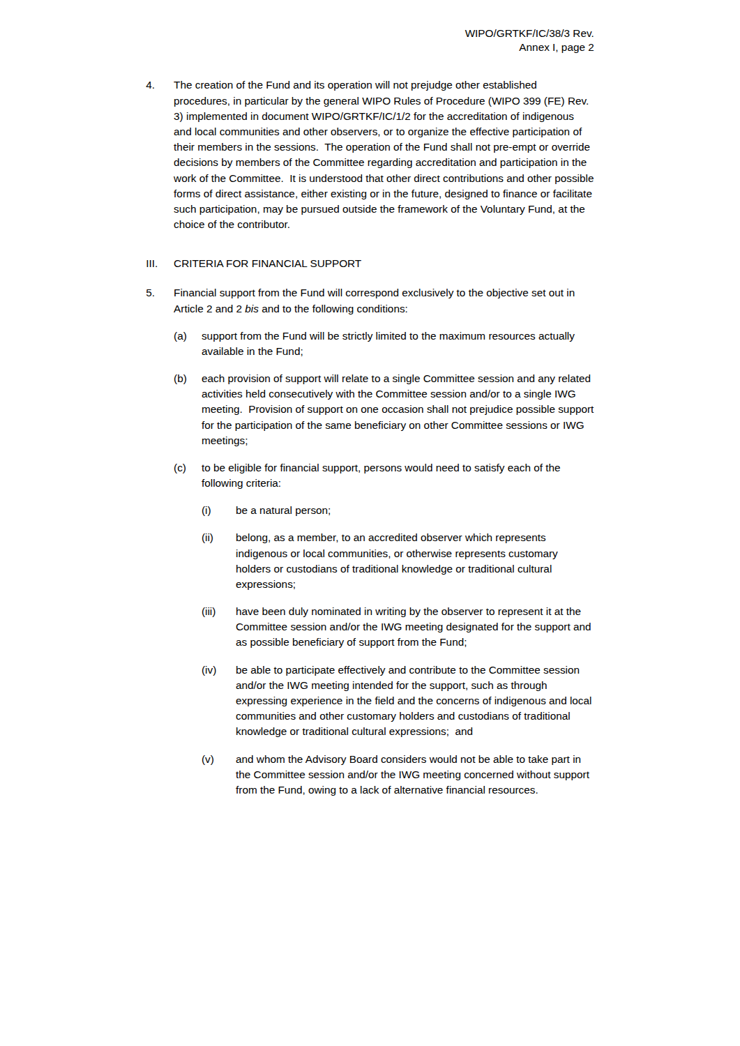WIPO/GRTKF/IC/38/3 Rev.
Annex I, page 2
4.
The creation of the Fund and its operation will not prejudge other established procedures, in particular by the general WIPO Rules of Procedure (WIPO 399 (FE) Rev. 3) implemented in document WIPO/GRTKF/IC/1/2 for the accreditation of indigenous and local communities and other observers, or to organize the effective participation of their members in the sessions. The operation of the Fund shall not pre-empt or override decisions by members of the Committee regarding accreditation and participation in the work of the Committee. It is understood that other direct contributions and other possible forms of direct assistance, either existing or in the future, designed to finance or facilitate such participation, may be pursued outside the framework of the Voluntary Fund, at the choice of the contributor.
III. CRITERIA FOR FINANCIAL SUPPORT
5.
Financial support from the Fund will correspond exclusively to the objective set out in Article 2 and 2 bis and to the following conditions:
(a)
support from the Fund will be strictly limited to the maximum resources actually available in the Fund;
(b)
each provision of support will relate to a single Committee session and any related activities held consecutively with the Committee session and/or to a single IWG meeting. Provision of support on one occasion shall not prejudice possible support for the participation of the same beneficiary on other Committee sessions or IWG meetings;
(c)
to be eligible for financial support, persons would need to satisfy each of the following criteria:
(i)
be a natural person;
(ii)
belong, as a member, to an accredited observer which represents indigenous or local communities, or otherwise represents customary holders or custodians of traditional knowledge or traditional cultural expressions;
(iii)
have been duly nominated in writing by the observer to represent it at the Committee session and/or the IWG meeting designated for the support and as possible beneficiary of support from the Fund;
(iv)
be able to participate effectively and contribute to the Committee session and/or the IWG meeting intended for the support, such as through expressing experience in the field and the concerns of indigenous and local communities and other customary holders and custodians of traditional knowledge or traditional cultural expressions; and
(v)
and whom the Advisory Board considers would not be able to take part in the Committee session and/or the IWG meeting concerned without support from the Fund, owing to a lack of alternative financial resources.